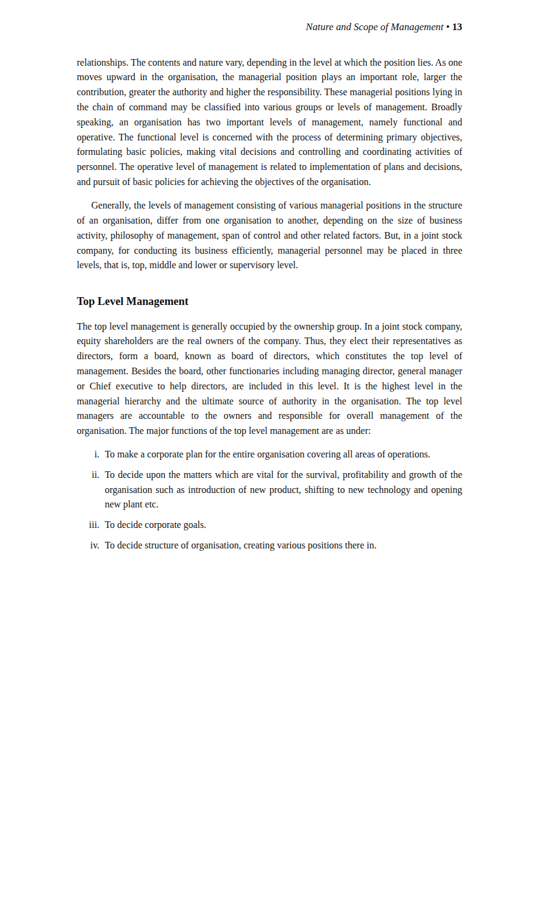Nature and Scope of Management • 13
relationships. The contents and nature vary, depending in the level at which the position lies. As one moves upward in the organisation, the managerial position plays an important role, larger the contribution, greater the authority and higher the responsibility. These managerial positions lying in the chain of command may be classified into various groups or levels of management. Broadly speaking, an organisation has two important levels of management, namely functional and operative. The functional level is concerned with the process of determining primary objectives, formulating basic policies, making vital decisions and controlling and coordinating activities of personnel. The operative level of management is related to implementation of plans and decisions, and pursuit of basic policies for achieving the objectives of the organisation.
Generally, the levels of management consisting of various managerial positions in the structure of an organisation, differ from one organisation to another, depending on the size of business activity, philosophy of management, span of control and other related factors. But, in a joint stock company, for conducting its business efficiently, managerial personnel may be placed in three levels, that is, top, middle and lower or supervisory level.
Top Level Management
The top level management is generally occupied by the ownership group. In a joint stock company, equity shareholders are the real owners of the company. Thus, they elect their representatives as directors, form a board, known as board of directors, which constitutes the top level of management. Besides the board, other functionaries including managing director, general manager or Chief executive to help directors, are included in this level. It is the highest level in the managerial hierarchy and the ultimate source of authority in the organisation. The top level managers are accountable to the owners and responsible for overall management of the organisation. The major functions of the top level management are as under:
To make a corporate plan for the entire organisation covering all areas of operations.
To decide upon the matters which are vital for the survival, profitability and growth of the organisation such as introduction of new product, shifting to new technology and opening new plant etc.
To decide corporate goals.
To decide structure of organisation, creating various positions there in.